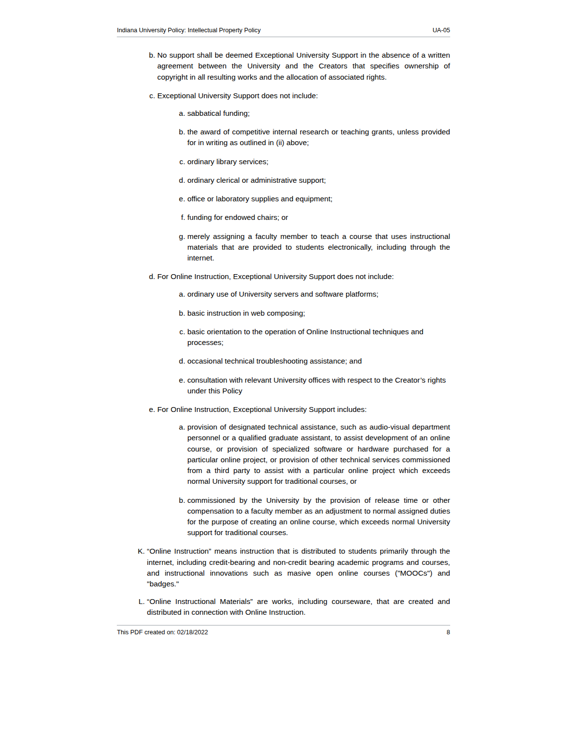Indiana University Policy: Intellectual Property Policy
UA-05
No support shall be deemed Exceptional University Support in the absence of a written agreement between the University and the Creators that specifies ownership of copyright in all resulting works and the allocation of associated rights.
Exceptional University Support does not include:
sabbatical funding;
the award of competitive internal research or teaching grants, unless provided for in writing as outlined in (ii) above;
ordinary library services;
ordinary clerical or administrative support;
office or laboratory supplies and equipment;
funding for endowed chairs; or
merely assigning a faculty member to teach a course that uses instructional materials that are provided to students electronically, including through the internet.
For Online Instruction, Exceptional University Support does not include:
ordinary use of University servers and software platforms;
basic instruction in web composing;
basic orientation to the operation of Online Instructional techniques and processes;
occasional technical troubleshooting assistance; and
consultation with relevant University offices with respect to the Creator’s rights under this Policy
For Online Instruction, Exceptional University Support includes:
provision of designated technical assistance, such as audio-visual department personnel or a qualified graduate assistant, to assist development of an online course, or provision of specialized software or hardware purchased for a particular online project, or provision of other technical services commissioned from a third party to assist with a particular online project which exceeds normal University support for traditional courses, or
commissioned by the University by the provision of release time or other compensation to a faculty member as an adjustment to normal assigned duties for the purpose of creating an online course, which exceeds normal University support for traditional courses.
“Online Instruction” means instruction that is distributed to students primarily through the internet, including credit-bearing and non-credit bearing academic programs and courses, and instructional innovations such as masive open online courses ("MOOCs") and "badges."
“Online Instructional Materials” are works, including courseware, that are created and distributed in connection with Online Instruction.
This PDF created on: 02/18/2022
8